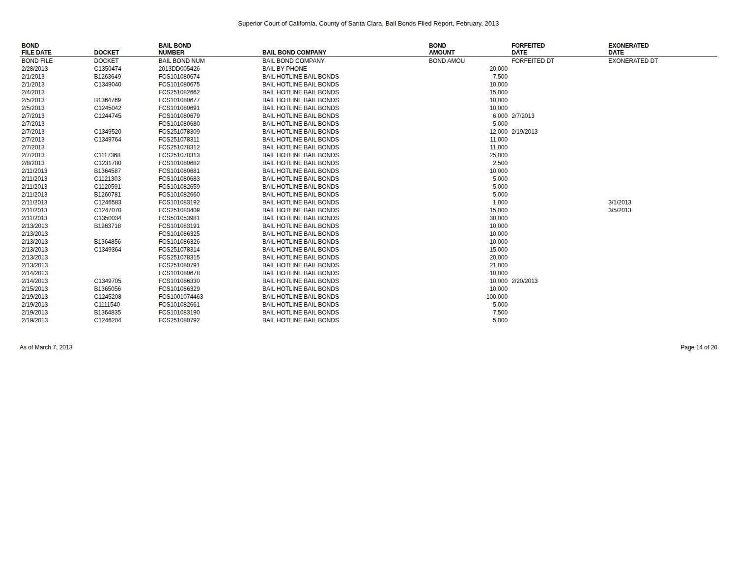Superior Court of California, County of Santa Clara, Bail Bonds Filed Report, February, 2013
| BOND FILE DATE | DOCKET | BAIL BOND NUMBER | BAIL BOND COMPANY | BOND AMOUNT | FORFEITED DATE | EXONERATED DATE |
| --- | --- | --- | --- | --- | --- | --- |
| BOND FILE | DOCKET | BAIL BOND NUM | BAIL BOND COMPANY | BOND AMOU | FORFEITED DT | EXONERATED DT |
| 2/28/2013 | C1350474 | 2013DD005426 | BAIL BY PHONE | 20,000 | | |
| 2/1/2013 | B1263649 | FCS101080674 | BAIL HOTLINE BAIL BONDS | 7,500 | | |
| 2/1/2013 | C1349040 | FCS101080675 | BAIL HOTLINE BAIL BONDS | 10,000 | | |
| 2/4/2013 | | FCS251082662 | BAIL HOTLINE BAIL BONDS | 15,000 | | |
| 2/5/2013 | B1364769 | FCS101080677 | BAIL HOTLINE BAIL BONDS | 10,000 | | |
| 2/5/2013 | C1245042 | FCS101080691 | BAIL HOTLINE BAIL BONDS | 10,000 | | |
| 2/7/2013 | C1244745 | FCS101080679 | BAIL HOTLINE BAIL BONDS | 6,000 | 2/7/2013 | |
| 2/7/2013 | | FCS101080680 | BAIL HOTLINE BAIL BONDS | 5,000 | | |
| 2/7/2013 | C1349520 | FCS251078309 | BAIL HOTLINE BAIL BONDS | 12,000 | 2/19/2013 | |
| 2/7/2013 | C1349764 | FCS251078311 | BAIL HOTLINE BAIL BONDS | 11,000 | | |
| 2/7/2013 | | FCS251078312 | BAIL HOTLINE BAIL BONDS | 11,000 | | |
| 2/7/2013 | C1117368 | FCS251078313 | BAIL HOTLINE BAIL BONDS | 25,000 | | |
| 2/8/2013 | C1231780 | FCS101080682 | BAIL HOTLINE BAIL BONDS | 2,500 | | |
| 2/11/2013 | B1364587 | FCS101080681 | BAIL HOTLINE BAIL BONDS | 10,000 | | |
| 2/11/2013 | C1121303 | FCS101080683 | BAIL HOTLINE BAIL BONDS | 5,000 | | |
| 2/11/2013 | C1120591 | FCS101082659 | BAIL HOTLINE BAIL BONDS | 5,000 | | |
| 2/11/2013 | B1260781 | FCS101082660 | BAIL HOTLINE BAIL BONDS | 5,000 | | |
| 2/11/2013 | C1246583 | FCS101083192 | BAIL HOTLINE BAIL BONDS | 1,000 | | 3/1/2013 |
| 2/11/2013 | C1247070 | FCS251083409 | BAIL HOTLINE BAIL BONDS | 15,000 | | 3/5/2013 |
| 2/11/2013 | C1350034 | FCS501053981 | BAIL HOTLINE BAIL BONDS | 30,000 | | |
| 2/13/2013 | B1263718 | FCS101083191 | BAIL HOTLINE BAIL BONDS | 10,000 | | |
| 2/13/2013 | | FCS101086325 | BAIL HOTLINE BAIL BONDS | 10,000 | | |
| 2/13/2013 | B1364856 | FCS101086326 | BAIL HOTLINE BAIL BONDS | 10,000 | | |
| 2/13/2013 | C1349364 | FCS251078314 | BAIL HOTLINE BAIL BONDS | 15,000 | | |
| 2/13/2013 | | FCS251078315 | BAIL HOTLINE BAIL BONDS | 20,000 | | |
| 2/13/2013 | | FCS251080791 | BAIL HOTLINE BAIL BONDS | 21,000 | | |
| 2/14/2013 | | FCS101080678 | BAIL HOTLINE BAIL BONDS | 10,000 | | |
| 2/14/2013 | C1349705 | FCS101086330 | BAIL HOTLINE BAIL BONDS | 10,000 | 2/20/2013 | |
| 2/15/2013 | B1365056 | FCS101086329 | BAIL HOTLINE BAIL BONDS | 10,000 | | |
| 2/19/2013 | C1245208 | FCS1001074463 | BAIL HOTLINE BAIL BONDS | 100,000 | | |
| 2/19/2013 | C1111540 | FCS101082661 | BAIL HOTLINE BAIL BONDS | 5,000 | | |
| 2/19/2013 | B1364835 | FCS101083190 | BAIL HOTLINE BAIL BONDS | 7,500 | | |
| 2/19/2013 | C1246204 | FCS251080792 | BAIL HOTLINE BAIL BONDS | 5,000 | | |
As of March 7, 2013 Page 14 of 20